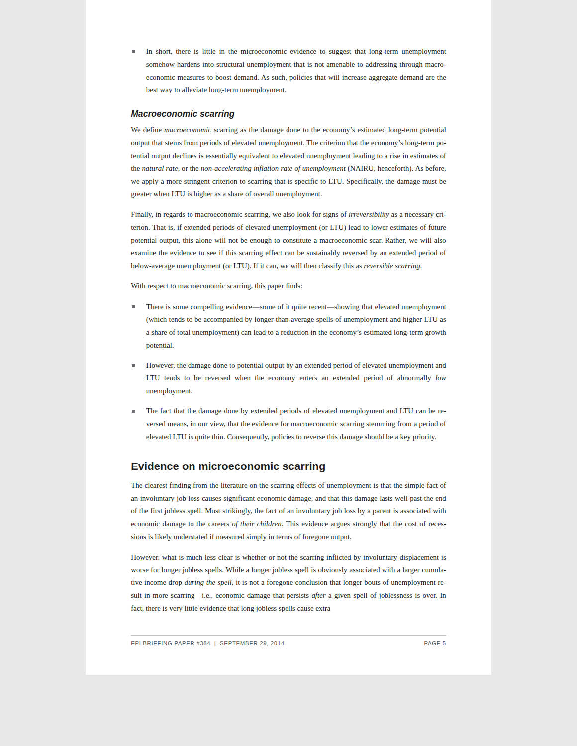In short, there is little in the microeconomic evidence to suggest that long-term unemployment somehow hardens into structural unemployment that is not amenable to addressing through macroeconomic measures to boost demand. As such, policies that will increase aggregate demand are the best way to alleviate long-term unemployment.
Macroeconomic scarring
We define macroeconomic scarring as the damage done to the economy’s estimated long-term potential output that stems from periods of elevated unemployment. The criterion that the economy’s long-term potential output declines is essentially equivalent to elevated unemployment leading to a rise in estimates of the natural rate, or the non-accelerating inflation rate of unemployment (NAIRU, henceforth). As before, we apply a more stringent criterion to scarring that is specific to LTU. Specifically, the damage must be greater when LTU is higher as a share of overall unemployment.
Finally, in regards to macroeconomic scarring, we also look for signs of irreversibility as a necessary criterion. That is, if extended periods of elevated unemployment (or LTU) lead to lower estimates of future potential output, this alone will not be enough to constitute a macroeconomic scar. Rather, we will also examine the evidence to see if this scarring effect can be sustainably reversed by an extended period of below-average unemployment (or LTU). If it can, we will then classify this as reversible scarring.
With respect to macroeconomic scarring, this paper finds:
There is some compelling evidence—some of it quite recent—showing that elevated unemployment (which tends to be accompanied by longer-than-average spells of unemployment and higher LTU as a share of total unemployment) can lead to a reduction in the economy’s estimated long-term growth potential.
However, the damage done to potential output by an extended period of elevated unemployment and LTU tends to be reversed when the economy enters an extended period of abnormally low unemployment.
The fact that the damage done by extended periods of elevated unemployment and LTU can be reversed means, in our view, that the evidence for macroeconomic scarring stemming from a period of elevated LTU is quite thin. Consequently, policies to reverse this damage should be a key priority.
Evidence on microeconomic scarring
The clearest finding from the literature on the scarring effects of unemployment is that the simple fact of an involuntary job loss causes significant economic damage, and that this damage lasts well past the end of the first jobless spell. Most strikingly, the fact of an involuntary job loss by a parent is associated with economic damage to the careers of their children. This evidence argues strongly that the cost of recessions is likely understated if measured simply in terms of foregone output.
However, what is much less clear is whether or not the scarring inflicted by involuntary displacement is worse for longer jobless spells. While a longer jobless spell is obviously associated with a larger cumulative income drop during the spell, it is not a foregone conclusion that longer bouts of unemployment result in more scarring—i.e., economic damage that persists after a given spell of joblessness is over. In fact, there is very little evidence that long jobless spells cause extra
EPI Briefing Paper #384 | September 29, 2014
Page 5